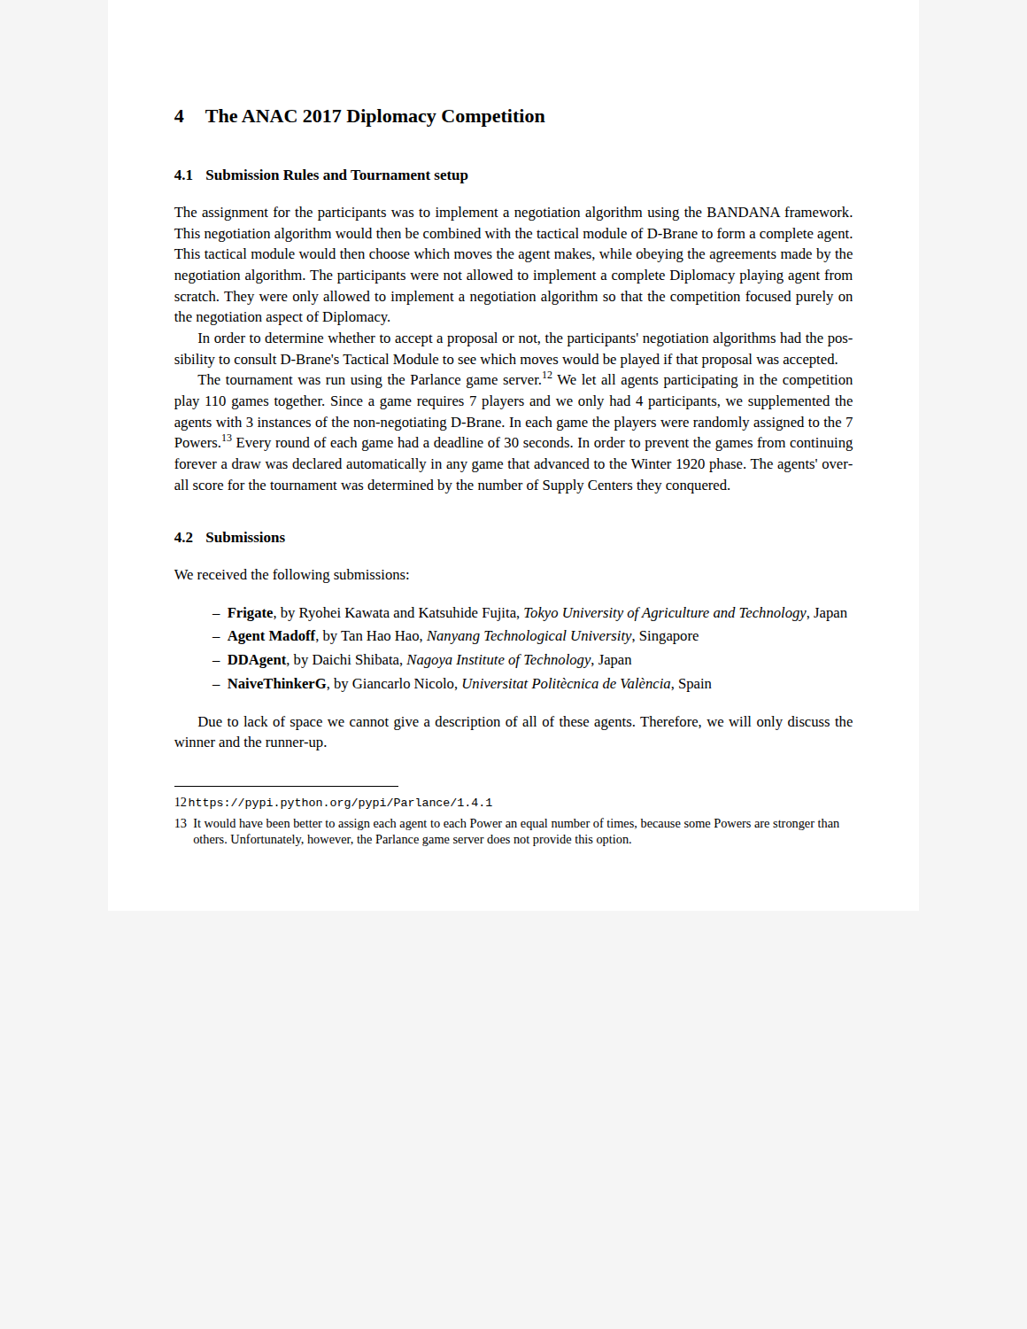4 The ANAC 2017 Diplomacy Competition
4.1 Submission Rules and Tournament setup
The assignment for the participants was to implement a negotiation algorithm using the BANDANA framework. This negotiation algorithm would then be combined with the tactical module of D-Brane to form a complete agent. This tactical module would then choose which moves the agent makes, while obeying the agreements made by the negotiation algorithm. The participants were not allowed to implement a complete Diplomacy playing agent from scratch. They were only allowed to implement a negotiation algorithm so that the competition focused purely on the negotiation aspect of Diplomacy.
In order to determine whether to accept a proposal or not, the participants' negotiation algorithms had the possibility to consult D-Brane's Tactical Module to see which moves would be played if that proposal was accepted.
The tournament was run using the Parlance game server.12 We let all agents participating in the competition play 110 games together. Since a game requires 7 players and we only had 4 participants, we supplemented the agents with 3 instances of the non-negotiating D-Brane. In each game the players were randomly assigned to the 7 Powers.13 Every round of each game had a deadline of 30 seconds. In order to prevent the games from continuing forever a draw was declared automatically in any game that advanced to the Winter 1920 phase. The agents' overall score for the tournament was determined by the number of Supply Centers they conquered.
4.2 Submissions
We received the following submissions:
Frigate, by Ryohei Kawata and Katsuhide Fujita, Tokyo University of Agriculture and Technology, Japan
Agent Madoff, by Tan Hao Hao, Nanyang Technological University, Singapore
DDAgent, by Daichi Shibata, Nagoya Institute of Technology, Japan
NaiveThinkerG, by Giancarlo Nicolo, Universitat Politècnica de València, Spain
Due to lack of space we cannot give a description of all of these agents. Therefore, we will only discuss the winner and the runner-up.
12 https://pypi.python.org/pypi/Parlance/1.4.1
13 It would have been better to assign each agent to each Power an equal number of times, because some Powers are stronger than others. Unfortunately, however, the Parlance game server does not provide this option.